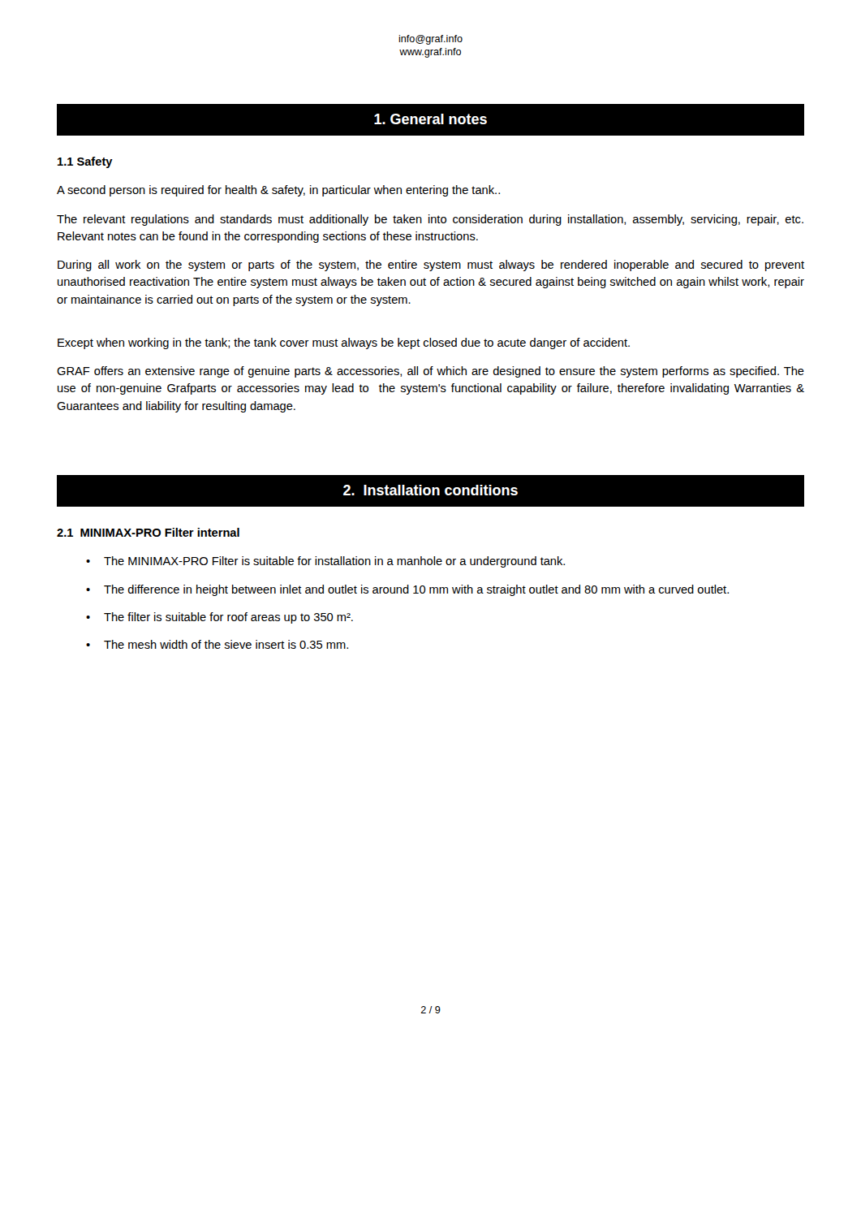info@graf.info
www.graf.info
1. General notes
1.1 Safety
A second person is required for health & safety, in particular when entering the tank..
The relevant regulations and standards must additionally be taken into consideration during installation, assembly, servicing, repair, etc. Relevant notes can be found in the corresponding sections of these instructions.
During all work on the system or parts of the system, the entire system must always be rendered inoperable and secured to prevent unauthorised reactivation The entire system must always be taken out of action & secured against being switched on again whilst work, repair or maintainance is carried out on parts of the system or the system.
Except when working in the tank; the tank cover must always be kept closed due to acute danger of accident.
GRAF offers an extensive range of genuine parts & accessories, all of which are designed to ensure the system performs as specified. The use of non-genuine Grafparts or accessories may lead to the system's functional capability or failure, therefore invalidating Warranties & Guarantees and liability for resulting damage.
2. Installation conditions
2.1 MINIMAX-PRO Filter internal
The MINIMAX-PRO Filter is suitable for installation in a manhole or a underground tank.
The difference in height between inlet and outlet is around 10 mm with a straight outlet and 80 mm with a curved outlet.
The filter is suitable for roof areas up to 350 m².
The mesh width of the sieve insert is 0.35 mm.
2 / 9